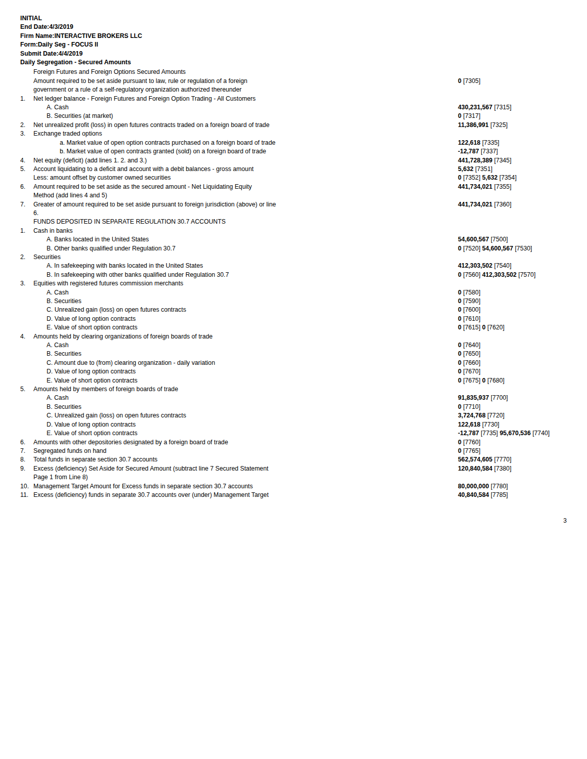INITIAL
End Date:4/3/2019
Firm Name:INTERACTIVE BROKERS LLC
Form:Daily Seg - FOCUS II
Submit Date:4/4/2019
Daily Segregation - Secured Amounts
| | Foreign Futures and Foreign Options Secured Amounts | |
| | Amount required to be set aside pursuant to law, rule or regulation of a foreign | 0 [7305] |
| | government or a rule of a self-regulatory organization authorized thereunder | |
| 1. | Net ledger balance - Foreign Futures and Foreign Option Trading - All Customers | |
| | A. Cash | 430,231,567 [7315] |
| | B. Securities (at market) | 0 [7317] |
| 2. | Net unrealized profit (loss) in open futures contracts traded on a foreign board of trade | 11,386,991 [7325] |
| 3. | Exchange traded options | |
| | a. Market value of open option contracts purchased on a foreign board of trade | 122,618 [7335] |
| | b. Market value of open contracts granted (sold) on a foreign board of trade | -12,787 [7337] |
| 4. | Net equity (deficit) (add lines 1. 2. and 3.) | 441,728,389 [7345] |
| 5. | Account liquidating to a deficit and account with a debit balances - gross amount | 5,632 [7351] |
| | Less: amount offset by customer owned securities | 0 [7352] 5,632 [7354] |
| 6. | Amount required to be set aside as the secured amount - Net Liquidating Equity | 441,734,021 [7355] |
| | Method (add lines 4 and 5) | |
| 7. | Greater of amount required to be set aside pursuant to foreign jurisdiction (above) or line | 441,734,021 [7360] |
| | 6. | |
| | FUNDS DEPOSITED IN SEPARATE REGULATION 30.7 ACCOUNTS | |
| 1. | Cash in banks | |
| | A. Banks located in the United States | 54,600,567 [7500] |
| | B. Other banks qualified under Regulation 30.7 | 0 [7520] 54,600,567 [7530] |
| 2. | Securities | |
| | A. In safekeeping with banks located in the United States | 412,303,502 [7540] |
| | B. In safekeeping with other banks qualified under Regulation 30.7 | 0 [7560] 412,303,502 [7570] |
| 3. | Equities with registered futures commission merchants | |
| | A. Cash | 0 [7580] |
| | B. Securities | 0 [7590] |
| | C. Unrealized gain (loss) on open futures contracts | 0 [7600] |
| | D. Value of long option contracts | 0 [7610] |
| | E. Value of short option contracts | 0 [7615] 0 [7620] |
| 4. | Amounts held by clearing organizations of foreign boards of trade | |
| | A. Cash | 0 [7640] |
| | B. Securities | 0 [7650] |
| | C. Amount due to (from) clearing organization - daily variation | 0 [7660] |
| | D. Value of long option contracts | 0 [7670] |
| | E. Value of short option contracts | 0 [7675] 0 [7680] |
| 5. | Amounts held by members of foreign boards of trade | |
| | A. Cash | 91,835,937 [7700] |
| | B. Securities | 0 [7710] |
| | C. Unrealized gain (loss) on open futures contracts | 3,724,768 [7720] |
| | D. Value of long option contracts | 122,618 [7730] |
| | E. Value of short option contracts | -12,787 [7735] 95,670,536 [7740] |
| 6. | Amounts with other depositories designated by a foreign board of trade | 0 [7760] |
| 7. | Segregated funds on hand | 0 [7765] |
| 8. | Total funds in separate section 30.7 accounts | 562,574,605 [7770] |
| 9. | Excess (deficiency) Set Aside for Secured Amount (subtract line 7 Secured Statement | 120,840,584 [7380] |
| | Page 1 from Line 8) | |
| 10. | Management Target Amount for Excess funds in separate section 30.7 accounts | 80,000,000 [7780] |
| 11. | Excess (deficiency) funds in separate 30.7 accounts over (under) Management Target | 40,840,584 [7785] |
3